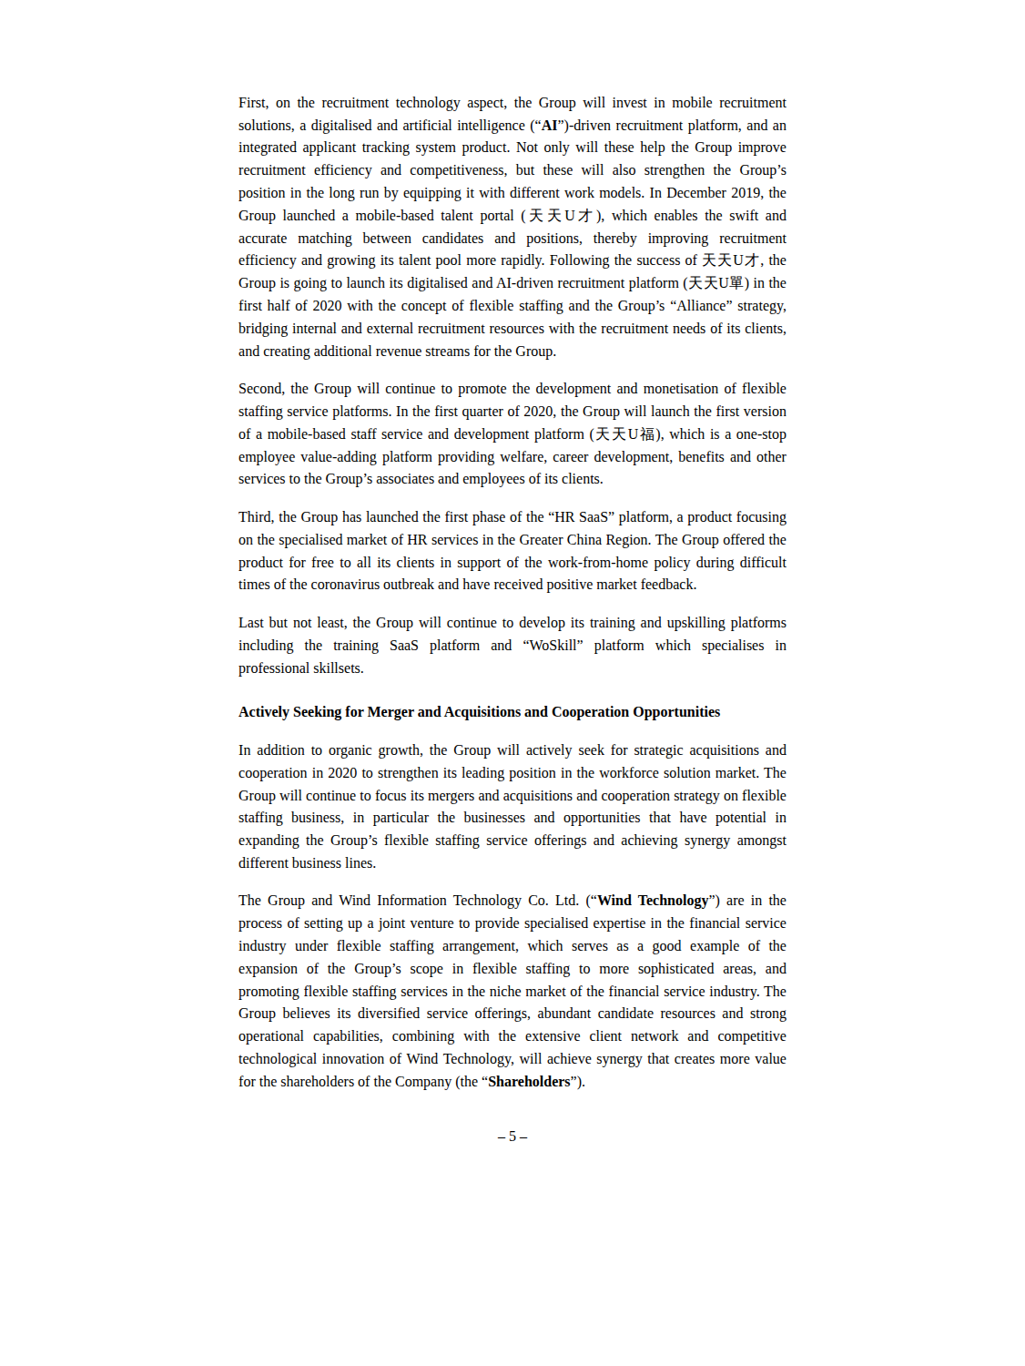First, on the recruitment technology aspect, the Group will invest in mobile recruitment solutions, a digitalised and artificial intelligence (“AI”)-driven recruitment platform, and an integrated applicant tracking system product. Not only will these help the Group improve recruitment efficiency and competitiveness, but these will also strengthen the Group’s position in the long run by equipping it with different work models. In December 2019, the Group launched a mobile-based talent portal (天天U才), which enables the swift and accurate matching between candidates and positions, thereby improving recruitment efficiency and growing its talent pool more rapidly. Following the success of 天天U才, the Group is going to launch its digitalised and AI-driven recruitment platform (天天U單) in the first half of 2020 with the concept of flexible staffing and the Group’s “Alliance” strategy, bridging internal and external recruitment resources with the recruitment needs of its clients, and creating additional revenue streams for the Group.
Second, the Group will continue to promote the development and monetisation of flexible staffing service platforms. In the first quarter of 2020, the Group will launch the first version of a mobile-based staff service and development platform (天天U福), which is a one-stop employee value-adding platform providing welfare, career development, benefits and other services to the Group’s associates and employees of its clients.
Third, the Group has launched the first phase of the “HR SaaS” platform, a product focusing on the specialised market of HR services in the Greater China Region. The Group offered the product for free to all its clients in support of the work-from-home policy during difficult times of the coronavirus outbreak and have received positive market feedback.
Last but not least, the Group will continue to develop its training and upskilling platforms including the training SaaS platform and “WoSkill” platform which specialises in professional skillsets.
Actively Seeking for Merger and Acquisitions and Cooperation Opportunities
In addition to organic growth, the Group will actively seek for strategic acquisitions and cooperation in 2020 to strengthen its leading position in the workforce solution market. The Group will continue to focus its mergers and acquisitions and cooperation strategy on flexible staffing business, in particular the businesses and opportunities that have potential in expanding the Group’s flexible staffing service offerings and achieving synergy amongst different business lines.
The Group and Wind Information Technology Co. Ltd. (“Wind Technology”) are in the process of setting up a joint venture to provide specialised expertise in the financial service industry under flexible staffing arrangement, which serves as a good example of the expansion of the Group’s scope in flexible staffing to more sophisticated areas, and promoting flexible staffing services in the niche market of the financial service industry. The Group believes its diversified service offerings, abundant candidate resources and strong operational capabilities, combining with the extensive client network and competitive technological innovation of Wind Technology, will achieve synergy that creates more value for the shareholders of the Company (the “Shareholders”).
– 5 –